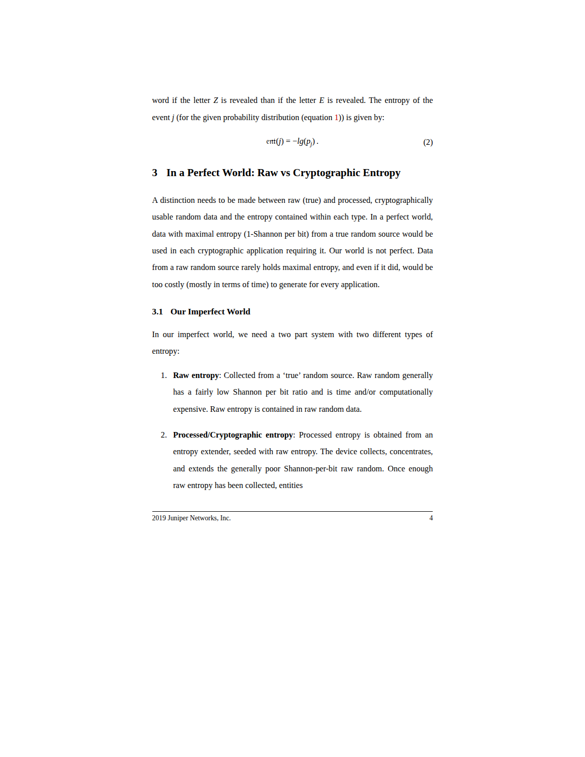word if the letter Z is revealed than if the letter E is revealed. The entropy of the event j (for the given probability distribution (equation 1)) is given by:
𝔢𝔫𝔱(j) = −lg(pj) . (2)
3 In a Perfect World: Raw vs Cryptographic Entropy
A distinction needs to be made between raw (true) and processed, cryptographically usable random data and the entropy contained within each type. In a perfect world, data with maximal entropy (1-Shannon per bit) from a true random source would be used in each cryptographic application requiring it. Our world is not perfect. Data from a raw random source rarely holds maximal entropy, and even if it did, would be too costly (mostly in terms of time) to generate for every application.
3.1 Our Imperfect World
In our imperfect world, we need a two part system with two different types of entropy:
Raw entropy: Collected from a ‘true’ random source. Raw random generally has a fairly low Shannon per bit ratio and is time and/or computationally expensive. Raw entropy is contained in raw random data.
Processed/Cryptographic entropy: Processed entropy is obtained from an entropy extender, seeded with raw entropy. The device collects, concentrates, and extends the generally poor Shannon-per-bit raw random. Once enough raw entropy has been collected, entities
2019 Juniper Networks, Inc. 4